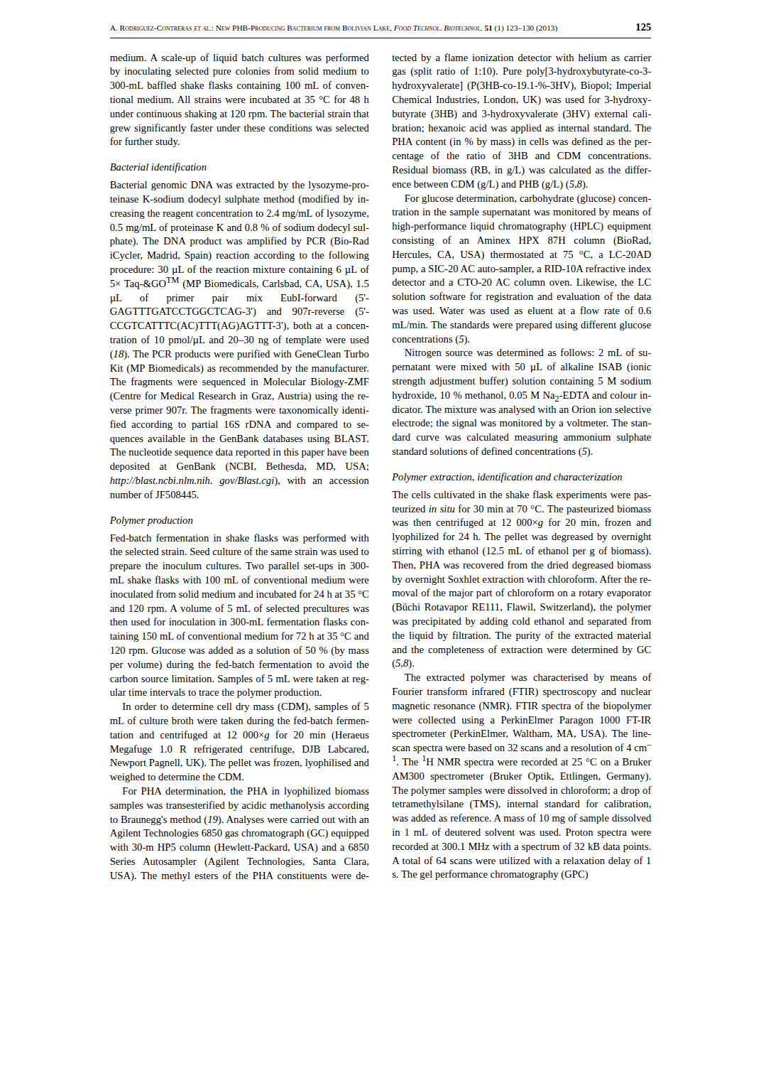A. Rodriguez-Contreras et al.: New PHB-Producing Bacterium from Bolivian Lake, Food Technol. Biotechnol. 51 (1) 123–130 (2013) 125
medium. A scale-up of liquid batch cultures was performed by inoculating selected pure colonies from solid medium to 300-mL baffled shake flasks containing 100 mL of conventional medium. All strains were incubated at 35 °C for 48 h under continuous shaking at 120 rpm. The bacterial strain that grew significantly faster under these conditions was selected for further study.
Bacterial identification
Bacterial genomic DNA was extracted by the lysozyme-proteinase K-sodium dodecyl sulphate method (modified by increasing the reagent concentration to 2.4 mg/mL of lysozyme, 0.5 mg/mL of proteinase K and 0.8 % of sodium dodecyl sulphate). The DNA product was amplified by PCR (Bio-Rad iCycler, Madrid, Spain) reaction according to the following procedure: 30 µL of the reaction mixture containing 6 µL of 5× Taq-&GOTM (MP Biomedicals, Carlsbad, CA, USA), 1.5 µL of primer pair mix EubI-forward (5'-GAGTTTGATCCTGGCTCAG-3') and 907r-reverse (5'- CCGTCATTTC(AC)TTT(AG)AGTTT-3'), both at a concentration of 10 pmol/µL and 20–30 ng of template were used (18). The PCR products were purified with GeneClean Turbo Kit (MP Biomedicals) as recommended by the manufacturer. The fragments were sequenced in Molecular Biology-ZMF (Centre for Medical Research in Graz, Austria) using the reverse primer 907r. The fragments were taxonomically identified according to partial 16S rDNA and compared to sequences available in the GenBank databases using BLAST. The nucleotide sequence data reported in this paper have been deposited at GenBank (NCBI, Bethesda, MD, USA; http://blast.ncbi.nlm.nih. gov/Blast.cgi), with an accession number of JF508445.
Polymer production
Fed-batch fermentation in shake flasks was performed with the selected strain. Seed culture of the same strain was used to prepare the inoculum cultures. Two parallel set-ups in 300-mL shake flasks with 100 mL of conventional medium were inoculated from solid medium and incubated for 24 h at 35 °C and 120 rpm. A volume of 5 mL of selected precultures was then used for inoculation in 300-mL fermentation flasks containing 150 mL of conventional medium for 72 h at 35 °C and 120 rpm. Glucose was added as a solution of 50 % (by mass per volume) during the fed-batch fermentation to avoid the carbon source limitation. Samples of 5 mL were taken at regular time intervals to trace the polymer production.
In order to determine cell dry mass (CDM), samples of 5 mL of culture broth were taken during the fed-batch fermentation and centrifuged at 12 000×g for 20 min (Heraeus Megafuge 1.0 R refrigerated centrifuge, DJB Labcared, Newport Pagnell, UK). The pellet was frozen, lyophilised and weighed to determine the CDM.
For PHA determination, the PHA in lyophilized biomass samples was transesterified by acidic methanolysis according to Braunegg's method (19). Analyses were carried out with an Agilent Technologies 6850 gas chromatograph (GC) equipped with 30-m HP5 column (Hewlett-Packard, USA) and a 6850 Series Autosampler (Agilent Technologies, Santa Clara, USA). The methyl esters of the PHA constituents were detected by a flame ionization detector with helium as carrier gas (split ratio of 1:10). Pure poly[3-hydroxybutyrate-co-3-hydroxyvalerate] (P(3HB-co-19.1-%-3HV), Biopol; Imperial Chemical Industries, London, UK) was used for 3-hydroxybutyrate (3HB) and 3-hydroxyvalerate (3HV) external calibration; hexanoic acid was applied as internal standard. The PHA content (in % by mass) in cells was defined as the percentage of the ratio of 3HB and CDM concentrations. Residual biomass (RB, in g/L) was calculated as the difference between CDM (g/L) and PHB (g/L) (5,8).
For glucose determination, carbohydrate (glucose) concentration in the sample supernatant was monitored by means of high-performance liquid chromatography (HPLC) equipment consisting of an Aminex HPX 87H column (BioRad, Hercules, CA, USA) thermostated at 75 °C, a LC-20AD pump, a SIC-20 AC auto-sampler, a RID-10A refractive index detector and a CTO-20 AC column oven. Likewise, the LC solution software for registration and evaluation of the data was used. Water was used as eluent at a flow rate of 0.6 mL/min. The standards were prepared using different glucose concentrations (5).
Nitrogen source was determined as follows: 2 mL of supernatant were mixed with 50 µL of alkaline ISAB (ionic strength adjustment buffer) solution containing 5 M sodium hydroxide, 10 % methanol, 0.05 M Na2-EDTA and colour indicator. The mixture was analysed with an Orion ion selective electrode; the signal was monitored by a voltmeter. The standard curve was calculated measuring ammonium sulphate standard solutions of defined concentrations (5).
Polymer extraction, identification and characterization
The cells cultivated in the shake flask experiments were pasteurized in situ for 30 min at 70 °C. The pasteurized biomass was then centrifuged at 12 000×g for 20 min, frozen and lyophilized for 24 h. The pellet was degreased by overnight stirring with ethanol (12.5 mL of ethanol per g of biomass). Then, PHA was recovered from the dried degreased biomass by overnight Soxhlet extraction with chloroform. After the removal of the major part of chloroform on a rotary evaporator (Büchi Rotavapor RE111, Flawil, Switzerland), the polymer was precipitated by adding cold ethanol and separated from the liquid by filtration. The purity of the extracted material and the completeness of extraction were determined by GC (5,8).
The extracted polymer was characterised by means of Fourier transform infrared (FTIR) spectroscopy and nuclear magnetic resonance (NMR). FTIR spectra of the biopolymer were collected using a PerkinElmer Paragon 1000 FT-IR spectrometer (PerkinElmer, Waltham, MA, USA). The line-scan spectra were based on 32 scans and a resolution of 4 cm–1. The 1H NMR spectra were recorded at 25 °C on a Bruker AM300 spectrometer (Bruker Optik, Ettlingen, Germany). The polymer samples were dissolved in chloroform; a drop of tetramethylsilane (TMS), internal standard for calibration, was added as reference. A mass of 10 mg of sample dissolved in 1 mL of deutered solvent was used. Proton spectra were recorded at 300.1 MHz with a spectrum of 32 kB data points. A total of 64 scans were utilized with a relaxation delay of 1 s. The gel performance chromatography (GPC)